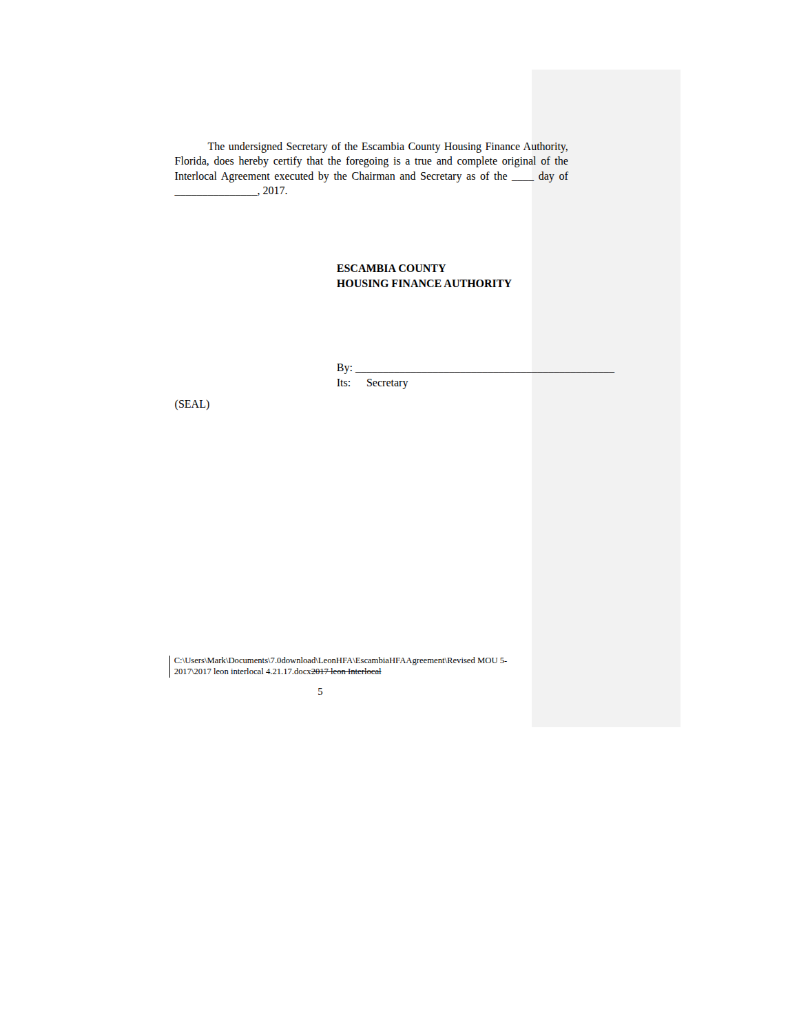The undersigned Secretary of the Escambia County Housing Finance Authority, Florida, does hereby certify that the foregoing is a true and complete original of the Interlocal Agreement executed by the Chairman and Secretary as of the ____ day of _______________, 2017.
ESCAMBIA COUNTY
HOUSING FINANCE AUTHORITY
By: _______________________________________________
Its: Secretary
(SEAL)
C:\Users\Mark\Documents\7.0download\LeonHFA\EscambiaHFAAgreement\Revised MOU 5-2017\2017 leon interlocal 4.21.17.docx2017 leon Interlocal
5